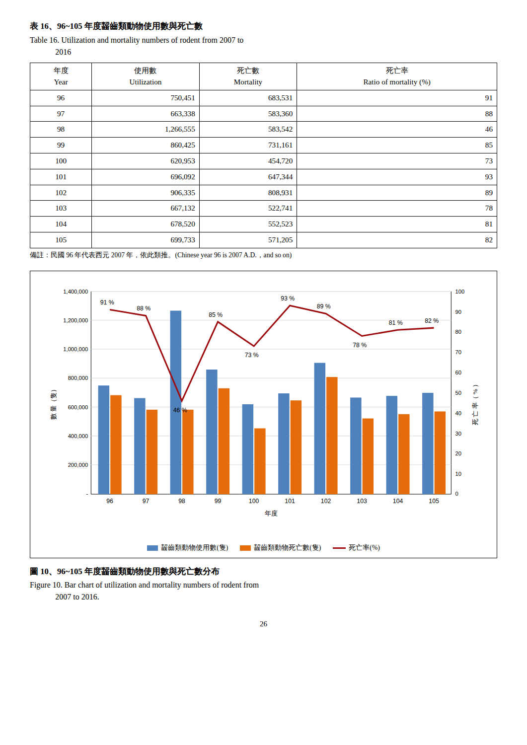表 16、96~105 年度齧齒類動物使用數與死亡數
Table 16. Utilization and mortality numbers of rodent from 2007 to
2016
| 年度 Year | 使用數 Utilization | 死亡數 Mortality | 死亡率 Ratio of mortality (%) |
| --- | --- | --- | --- |
| 96 | 750,451 | 683,531 | 91 |
| 97 | 663,338 | 583,360 | 88 |
| 98 | 1,266,555 | 583,542 | 46 |
| 99 | 860,425 | 731,161 | 85 |
| 100 | 620,953 | 454,720 | 73 |
| 101 | 696,092 | 647,344 | 93 |
| 102 | 906,335 | 808,931 | 89 |
| 103 | 667,132 | 522,741 | 78 |
| 104 | 678,520 | 552,523 | 81 |
| 105 | 699,733 | 571,205 | 82 |
備註：民國 96 年代表西元 2007 年，依此類推。(Chinese year 96 is 2007 A.D.，and so on)
1,400,000 1,200,000 1,000,000 800,000 600,000 400,000 200,000 - 100 90 80 70 60 50 40 30 20 10 0 91 % 88 % 46 % 85 % 73 % 93 % 89 % 78 % 81 % 82 % 96 97 98 99 100 101 102 103 104 105 年度 數 量（隻） 死 亡 率（ % ）
齧齒類動物使用數(隻) 齧齒類動物死亡數(隻) 死亡率(%)
圖 10、96~105 年度齧齒類動物使用數與死亡數分布
Figure 10. Bar chart of utilization and mortality numbers of rodent from
2007 to 2016.
26